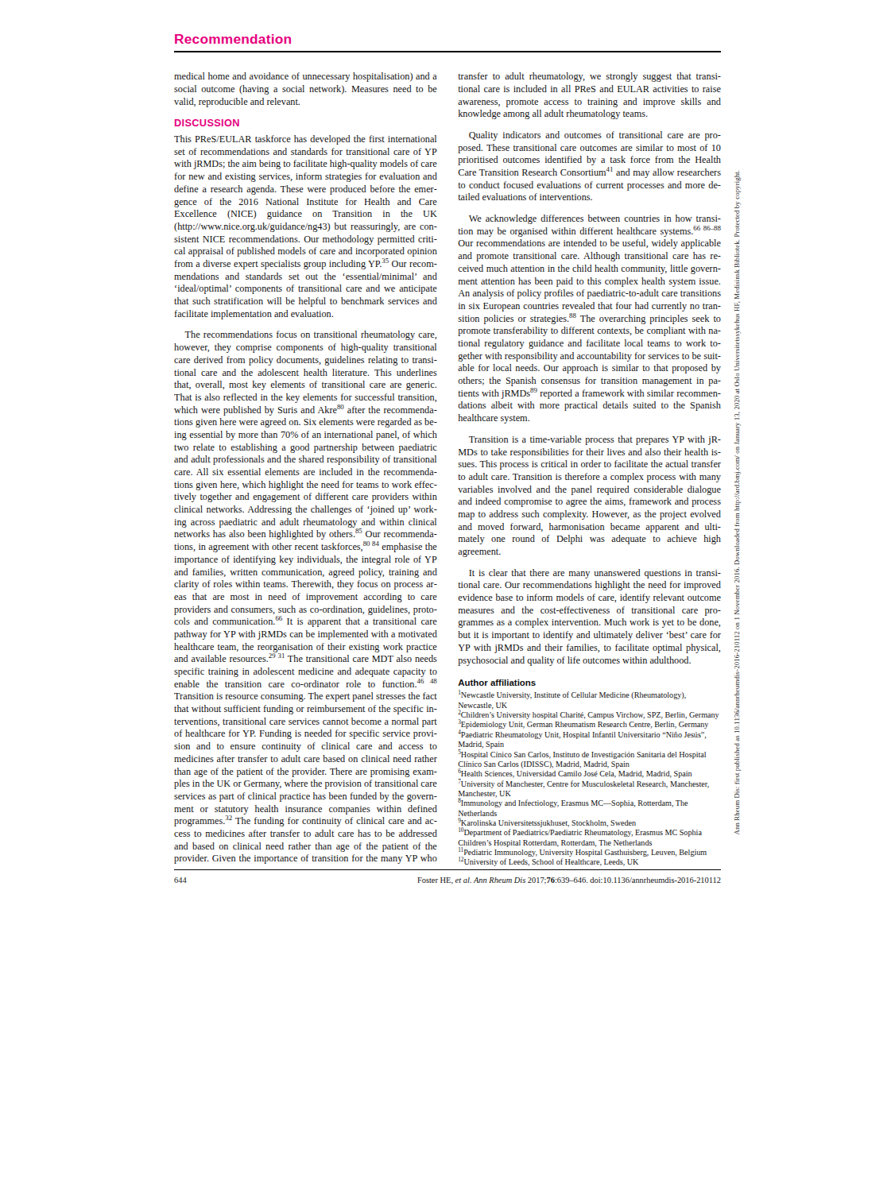Ann Rheum Dis: first published as 10.1136/annrheumdis-2016-210112 on 1 November 2016. Downloaded from http://ard.bmj.com/ on January 13, 2020 at Oslo Universitetssykehus HF, Medisinsk Bibliotek. Protected by copyright.
Recommendation
medical home and avoidance of unnecessary hospitalisation) and a social outcome (having a social network). Measures need to be valid, reproducible and relevant.
Discussion
This PReS/EULAR taskforce has developed the first international set of recommendations and standards for transitional care of YP with jRMDs; the aim being to facilitate high-quality models of care for new and existing services, inform strategies for evaluation and define a research agenda. These were produced before the emergence of the 2016 National Institute for Health and Care Excellence (NICE) guidance on Transition in the UK (http://www.nice.org.uk/guidance/ng43) but reassuringly, are consistent NICE recommendations. Our methodology permitted critical appraisal of published models of care and incorporated opinion from a diverse expert specialists group including YP.35 Our recommendations and standards set out the ‘essential/minimal’ and ‘ideal/optimal’ components of transitional care and we anticipate that such stratification will be helpful to benchmark services and facilitate implementation and evaluation.
The recommendations focus on transitional rheumatology care, however, they comprise components of high-quality transitional care derived from policy documents, guidelines relating to transitional care and the adolescent health literature. This underlines that, overall, most key elements of transitional care are generic. That is also reflected in the key elements for successful transition, which were published by Suris and Akre80 after the recommendations given here were agreed on. Six elements were regarded as being essential by more than 70% of an international panel, of which two relate to establishing a good partnership between paediatric and adult professionals and the shared responsibility of transitional care. All six essential elements are included in the recommendations given here, which highlight the need for teams to work effectively together and engagement of different care providers within clinical networks. Addressing the challenges of ‘joined up’ working across paediatric and adult rheumatology and within clinical networks has also been highlighted by others.85 Our recommendations, in agreement with other recent taskforces,80 84 emphasise the importance of identifying key individuals, the integral role of YP and families, written communication, agreed policy, training and clarity of roles within teams. Therewith, they focus on process areas that are most in need of improvement according to care providers and consumers, such as co-ordination, guidelines, protocols and communication.66 It is apparent that a transitional care pathway for YP with jRMDs can be implemented with a motivated healthcare team, the reorganisation of their existing work practice and available resources.29 31 The transitional care MDT also needs specific training in adolescent medicine and adequate capacity to enable the transition care co-ordinator role to function.46 48 Transition is resource consuming. The expert panel stresses the fact that without sufficient funding or reimbursement of the specific interventions, transitional care services cannot become a normal part of healthcare for YP. Funding is needed for specific service provision and to ensure continuity of clinical care and access to medicines after transfer to adult care based on clinical need rather than age of the patient of the provider. There are promising examples in the UK or Germany, where the provision of transitional care services as part of clinical practice has been funded by the government or statutory health insurance companies within defined programmes.32 The funding for continuity of clinical care and access to medicines after transfer to adult care has to be addressed and based on clinical need rather than age of the patient of the provider. Given the importance of transition for the many YP who transfer to adult rheumatology, we strongly suggest that transitional care is included in all PReS and EULAR activities to raise awareness, promote access to training and improve skills and knowledge among all adult rheumatology teams.
Quality indicators and outcomes of transitional care are proposed. These transitional care outcomes are similar to most of 10 prioritised outcomes identified by a task force from the Health Care Transition Research Consortium41 and may allow researchers to conduct focused evaluations of current processes and more detailed evaluations of interventions.
We acknowledge differences between countries in how transition may be organised within different healthcare systems.66 86–88 Our recommendations are intended to be useful, widely applicable and promote transitional care. Although transitional care has received much attention in the child health community, little government attention has been paid to this complex health system issue. An analysis of policy profiles of paediatric-to-adult care transitions in six European countries revealed that four had currently no transition policies or strategies.88 The overarching principles seek to promote transferability to different contexts, be compliant with national regulatory guidance and facilitate local teams to work together with responsibility and accountability for services to be suitable for local needs. Our approach is similar to that proposed by others; the Spanish consensus for transition management in patients with jRMDs89 reported a framework with similar recommendations albeit with more practical details suited to the Spanish healthcare system.
Transition is a time-variable process that prepares YP with jRMDs to take responsibilities for their lives and also their health issues. This process is critical in order to facilitate the actual transfer to adult care. Transition is therefore a complex process with many variables involved and the panel required considerable dialogue and indeed compromise to agree the aims, framework and process map to address such complexity. However, as the project evolved and moved forward, harmonisation became apparent and ultimately one round of Delphi was adequate to achieve high agreement.
It is clear that there are many unanswered questions in transitional care. Our recommendations highlight the need for improved evidence base to inform models of care, identify relevant outcome measures and the cost-effectiveness of transitional care programmes as a complex intervention. Much work is yet to be done, but it is important to identify and ultimately deliver ‘best’ care for YP with jRMDs and their families, to facilitate optimal physical, psychosocial and quality of life outcomes within adulthood.
Author affiliations
1Newcastle University, Institute of Cellular Medicine (Rheumatology), Newcastle, UK
2Children’s University hospital Charité, Campus Virchow, SPZ, Berlin, Germany
3Epidemiology Unit, German Rheumatism Research Centre, Berlin, Germany
4Paediatric Rheumatology Unit, Hospital Infantil Universitario “Niño Jesús”, Madrid, Spain
5Hospital Cínico San Carlos, Instituto de Investigación Sanitaria del Hospital Clínico San Carlos (IDISSC), Madrid, Madrid, Spain
6Health Sciences, Universidad Camilo José Cela, Madrid, Madrid, Spain
7University of Manchester, Centre for Musculoskeletal Research, Manchester, Manchester, UK
8Immunology and Infectiology, Erasmus MC—Sophia, Rotterdam, The Netherlands
9Karolinska Universitetssjukhuset, Stockholm, Sweden
10Department of Paediatrics/Paediatric Rheumatology, Erasmus MC Sophia Children’s Hospital Rotterdam, Rotterdam, The Netherlands
11Pediatric Immunology, University Hospital Gasthuisberg, Leuven, Belgium
12University of Leeds, School of Healthcare, Leeds, UK
644 Foster HE, et al. Ann Rheum Dis 2017;76:639–646. doi:10.1136/annrheumdis-2016-210112